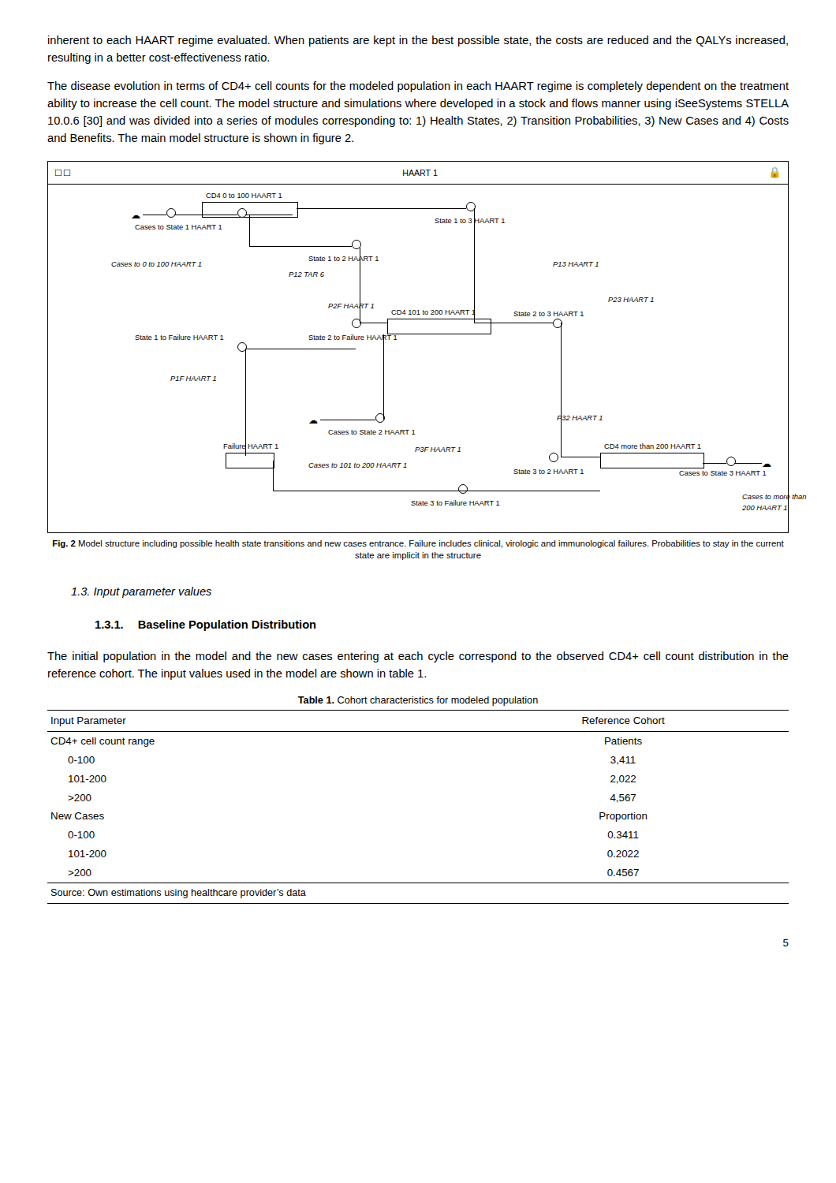inherent to each HAART regime evaluated. When patients are kept in the best possible state, the costs are reduced and the QALYs increased, resulting in a better cost-effectiveness ratio.
The disease evolution in terms of CD4+ cell counts for the modeled population in each HAART regime is completely dependent on the treatment ability to increase the cell count. The model structure and simulations where developed in a stock and flows manner using iSeeSystems STELLA 10.0.6 [30] and was divided into a series of modules corresponding to: 1) Health States, 2) Transition Probabilities, 3) New Cases and 4) Costs and Benefits. The main model structure is shown in figure 2.
☐☐ HAART 1 🔒
CD4 0 to 100 HAART 1
CD4 101 to 200 HAART 1
CD4 more than 200 HAART 1
Failure HAART 1 ☁ ☁ ☁
Cases to State 1 HAART 1 Cases to 0 to 100 HAART 1 State 1 to 2 HAART 1 P12 TAR 6 P2F HAART 1 State 1 to 3 HAART 1 P13 HAART 1 P23 HAART 1 State 2 to 3 HAART 1 State 2 to Failure HAART 1 State 1 to Failure HAART 1 P1F HAART 1 Cases to State 2 HAART 1 Cases to 101 to 200 HAART 1 P3F HAART 1 P32 HAART 1 State 3 to 2 HAART 1 State 3 to Failure HAART 1 Cases to State 3 HAART 1 Cases to more than
200 HAART 1
Fig. 2 Model structure including possible health state transitions and new cases entrance. Failure includes clinical, virologic and immunological failures. Probabilities to stay in the current state are implicit in the structure
1.3. Input parameter values
1.3.1. Baseline Population Distribution
The initial population in the model and the new cases entering at each cycle correspond to the observed CD4+ cell count distribution in the reference cohort. The input values used in the model are shown in table 1.
Table 1. Cohort characteristics for modeled population
| Input Parameter | Reference Cohort |
| --- | --- |
| CD4+ cell count range | Patients |
| 0-100 | 3,411 |
| 101-200 | 2,022 |
| >200 | 4,567 |
| New Cases | Proportion |
| 0-100 | 0.3411 |
| 101-200 | 0.2022 |
| >200 | 0.4567 |
| Source: Own estimations using healthcare provider’s data |
5